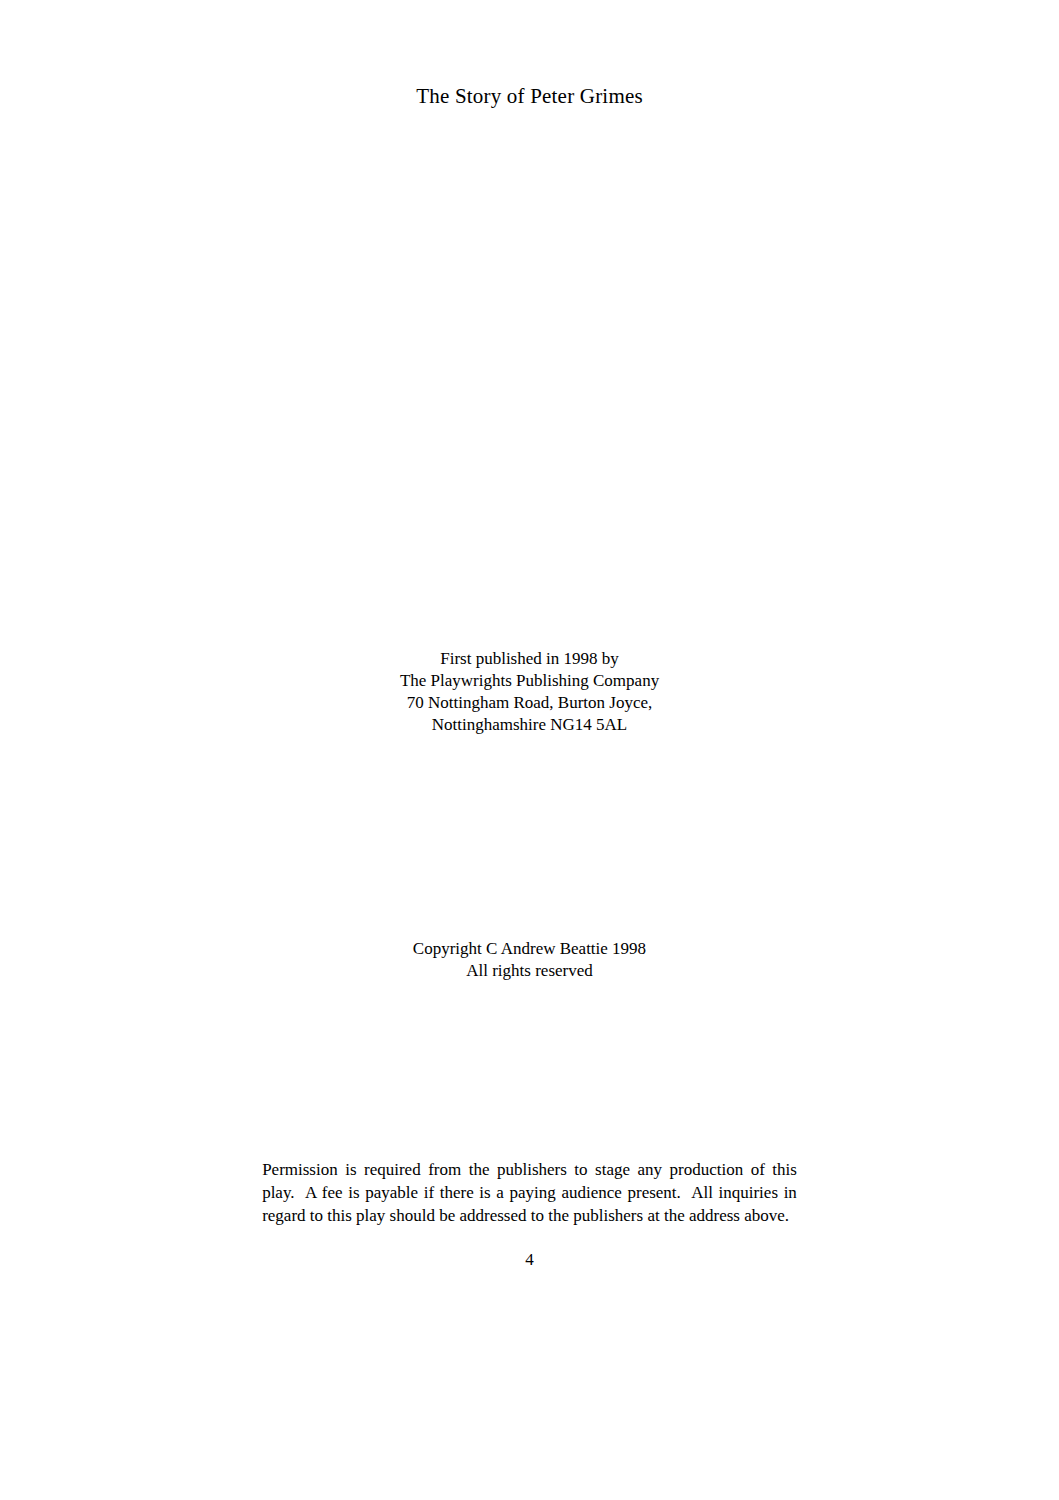The Story of Peter Grimes
First published in 1998 by
The Playwrights Publishing Company
70 Nottingham Road, Burton Joyce,
Nottinghamshire NG14 5AL
Copyright C Andrew Beattie 1998
All rights reserved
Permission is required from the publishers to stage any production of this play. A fee is payable if there is a paying audience present. All inquiries in regard to this play should be addressed to the publishers at the address above.
4